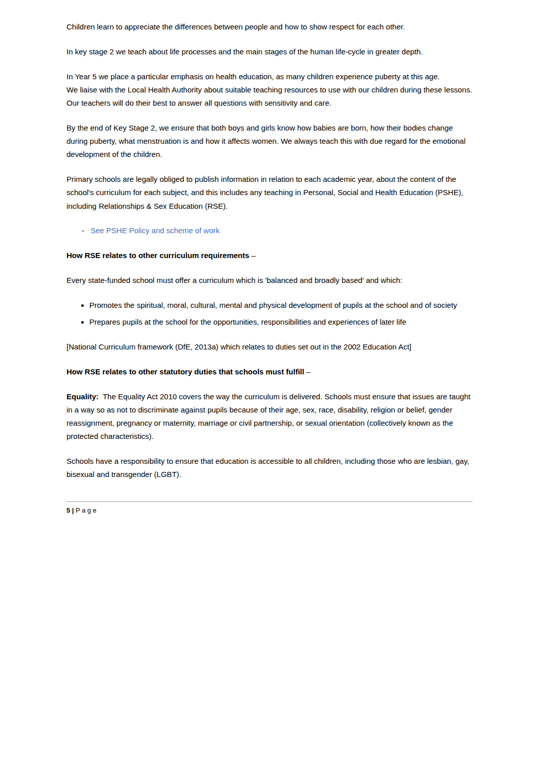Children learn to appreciate the differences between people and how to show respect for each other.
In key stage 2 we teach about life processes and the main stages of the human life-cycle in greater depth.
In Year 5 we place a particular emphasis on health education, as many children experience puberty at this age.
We liaise with the Local Health Authority about suitable teaching resources to use with our children during these lessons.
Our teachers will do their best to answer all questions with sensitivity and care.
By the end of Key Stage 2, we ensure that both boys and girls know how babies are born, how their bodies change during puberty, what menstruation is and how it affects women. We always teach this with due regard for the emotional development of the children.
Primary schools are legally obliged to publish information in relation to each academic year, about the content of the school's curriculum for each subject, and this includes any teaching in Personal, Social and Health Education (PSHE), including Relationships & Sex Education (RSE).
- See PSHE Policy and scheme of work
How RSE relates to other curriculum requirements
–
Every state-funded school must offer a curriculum which is 'balanced and broadly based' and which:
Promotes the spiritual, moral, cultural, mental and physical development of pupils at the school and of society
Prepares pupils at the school for the opportunities, responsibilities and experiences of later life
[National Curriculum framework (DfE, 2013a) which relates to duties set out in the 2002 Education Act]
How RSE relates to other statutory duties that schools must fulfill
–
Equality: The Equality Act 2010 covers the way the curriculum is delivered. Schools must ensure that issues are taught in a way so as not to discriminate against pupils because of their age, sex, race, disability, religion or belief, gender reassignment, pregnancy or maternity, marriage or civil partnership, or sexual orientation (collectively known as the protected characteristics).
Schools have a responsibility to ensure that education is accessible to all children, including those who are lesbian, gay, bisexual and transgender (LGBT).
5 | P a g e